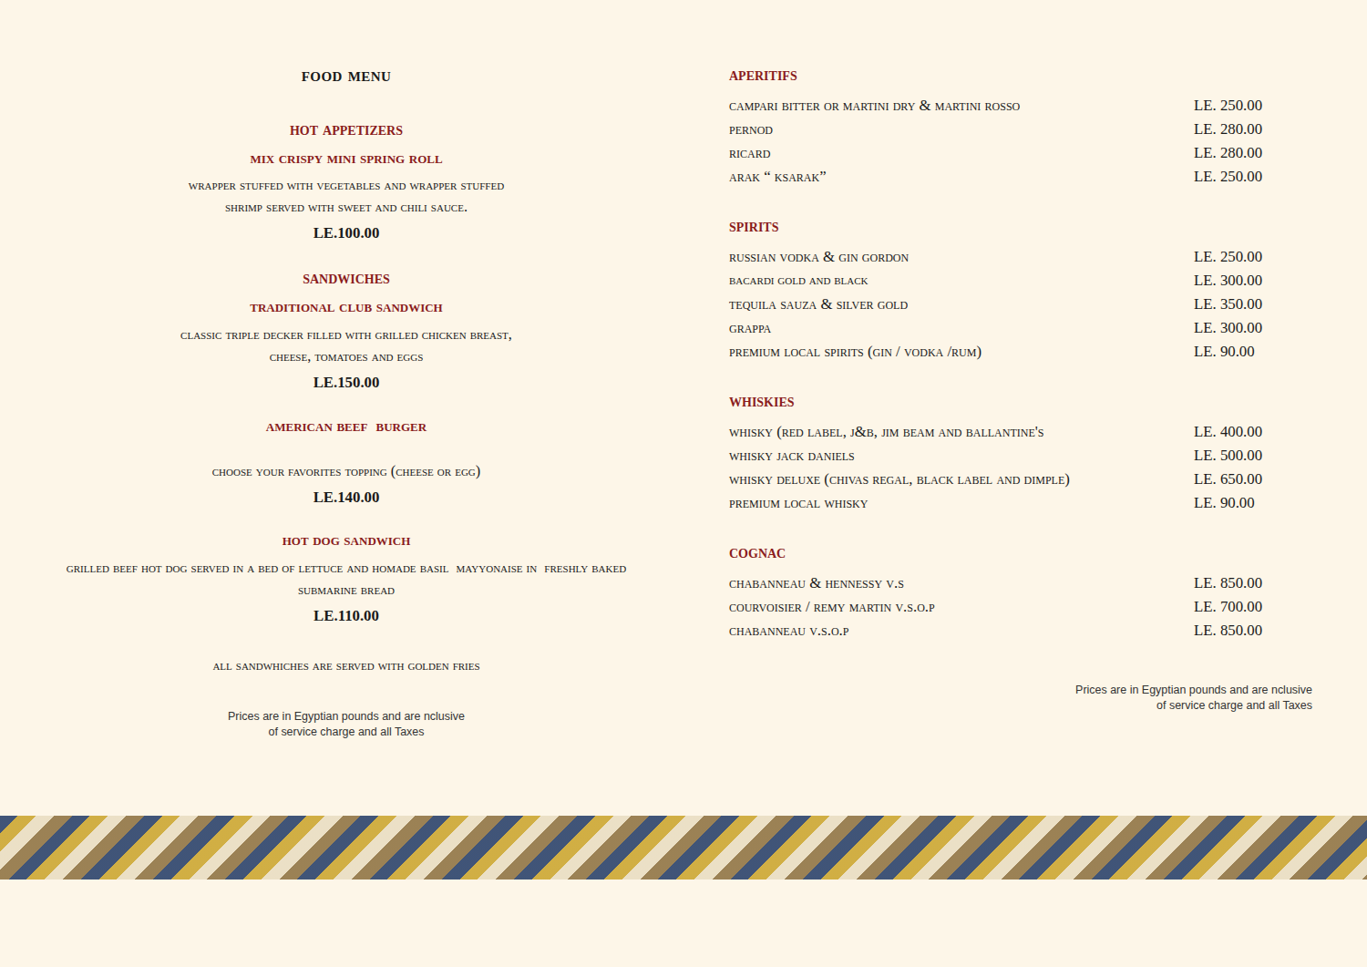Food Menu
Hot Appetizers
Mix Crispy Mini Spring Roll
Wrapper Stuffed with Vegetables and Wrapper Stuffed
Shrimp Served with Sweet and Chili Sauce.
LE.100.00
Sandwiches
Traditional Club Sandwich
Classic Triple Decker Filled with Grilled Chicken Breast,
Cheese, Tomatoes and Eggs
LE.150.00
American Beef Burger
Choose Your favorites Topping (Cheese or Egg)
LE.140.00
Hot Dog Sandwich
Grilled Beef Hot Dog served in a bed of Lettuce and homade basil Mayyonaise In Freshly Baked Submarine Bread
LE.110.00
All Sandwhiches are served with golden fries
Prices are in Egyptian pounds and are nclusive
of service charge and all Taxes
Aperitifs
| Campari Bitter or Martini Dry & Martini Rosso | LE. 250.00 |
| Pernod | LE. 280.00 |
| Ricard | LE. 280.00 |
| Arak “ Ksarak” | LE. 250.00 |
Spirits
| Russian Vodka & Gin Gordon | LE. 250.00 |
| Bacardi Gold and Black | LE. 300.00 |
| Tequila Sauza & Silver Gold | LE. 350.00 |
| Grappa | LE. 300.00 |
| Premium Local Spirits (Gin / Vodka /Rum) | LE. 90.00 |
Whiskies
| Whisky (Red Label, J&B, Jim Beam and Ballantine's | LE. 400.00 |
| Whisky Jack Daniels | LE. 500.00 |
| Whisky Deluxe (Chivas Regal, Black label and Dimple) | LE. 650.00 |
| Premium Local Whisky | LE. 90.00 |
Cognac
| Chabanneau & Hennessy V.S | LE. 850.00 |
| Courvoisier / Remy Martin V.S.O.P | LE. 700.00 |
| Chabanneau V.S.O.P | LE. 850.00 |
Prices are in Egyptian pounds and are nclusive
of service charge and all Taxes